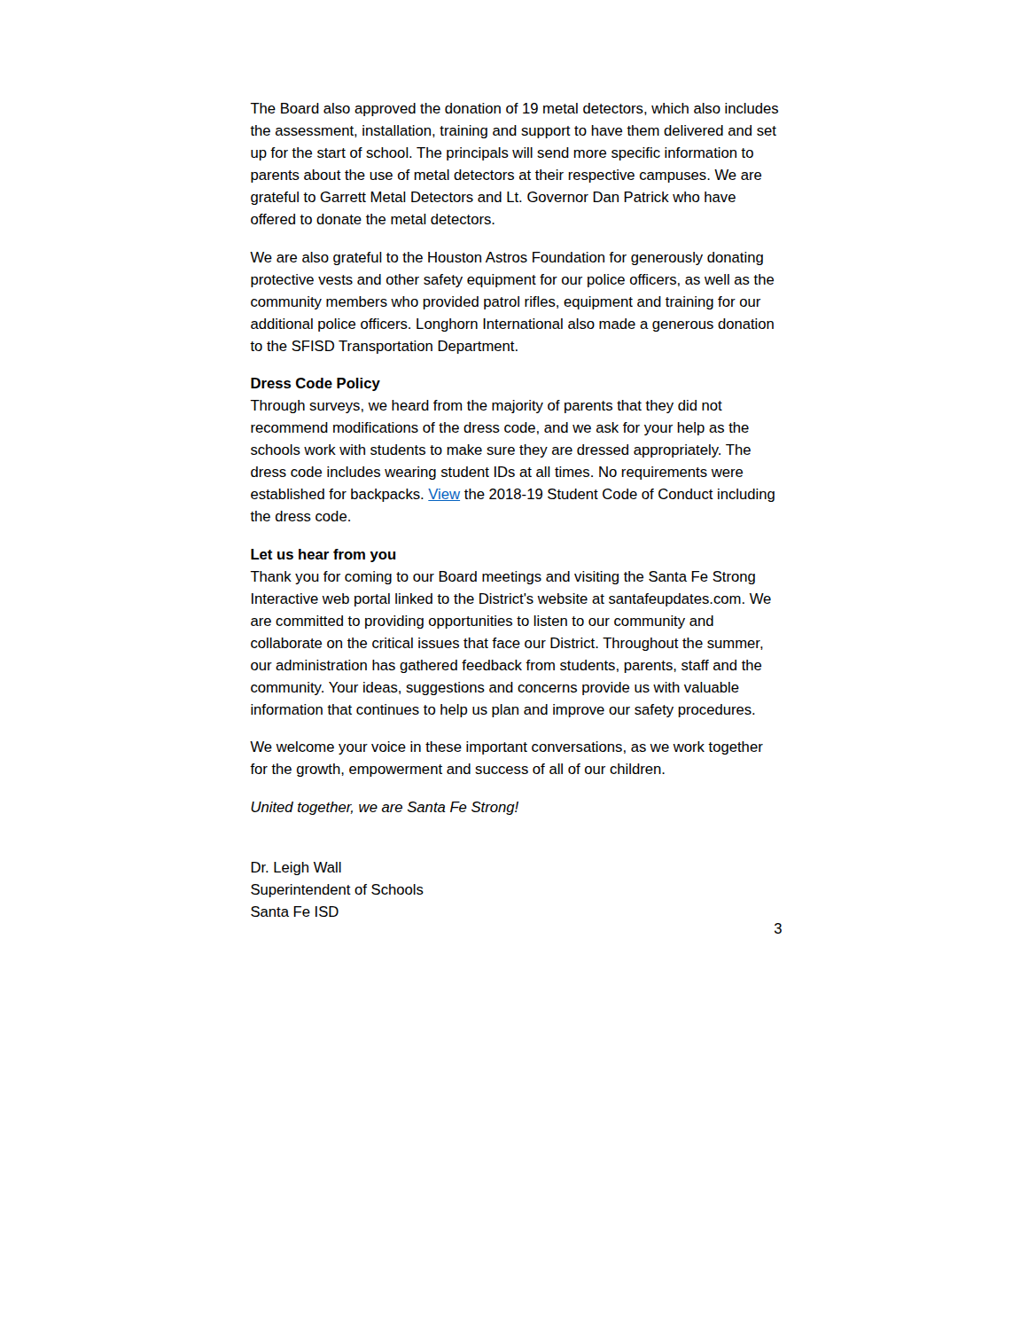The Board also approved the donation of 19 metal detectors, which also includes the assessment, installation, training and support to have them delivered and set up for the start of school. The principals will send more specific information to parents about the use of metal detectors at their respective campuses. We are grateful to Garrett Metal Detectors and Lt. Governor Dan Patrick who have offered to donate the metal detectors.
We are also grateful to the Houston Astros Foundation for generously donating protective vests and other safety equipment for our police officers, as well as the community members who provided patrol rifles, equipment and training for our additional police officers. Longhorn International also made a generous donation to the SFISD Transportation Department.
Dress Code Policy
Through surveys, we heard from the majority of parents that they did not recommend modifications of the dress code, and we ask for your help as the schools work with students to make sure they are dressed appropriately. The dress code includes wearing student IDs at all times. No requirements were established for backpacks. View the 2018-19 Student Code of Conduct including the dress code.
Let us hear from you
Thank you for coming to our Board meetings and visiting the Santa Fe Strong Interactive web portal linked to the District's website at santafeupdates.com. We are committed to providing opportunities to listen to our community and collaborate on the critical issues that face our District. Throughout the summer, our administration has gathered feedback from students, parents, staff and the community. Your ideas, suggestions and concerns provide us with valuable information that continues to help us plan and improve our safety procedures.
We welcome your voice in these important conversations, as we work together for the growth, empowerment and success of all of our children.
United together, we are Santa Fe Strong!
Dr. Leigh Wall
Superintendent of Schools
Santa Fe ISD
3